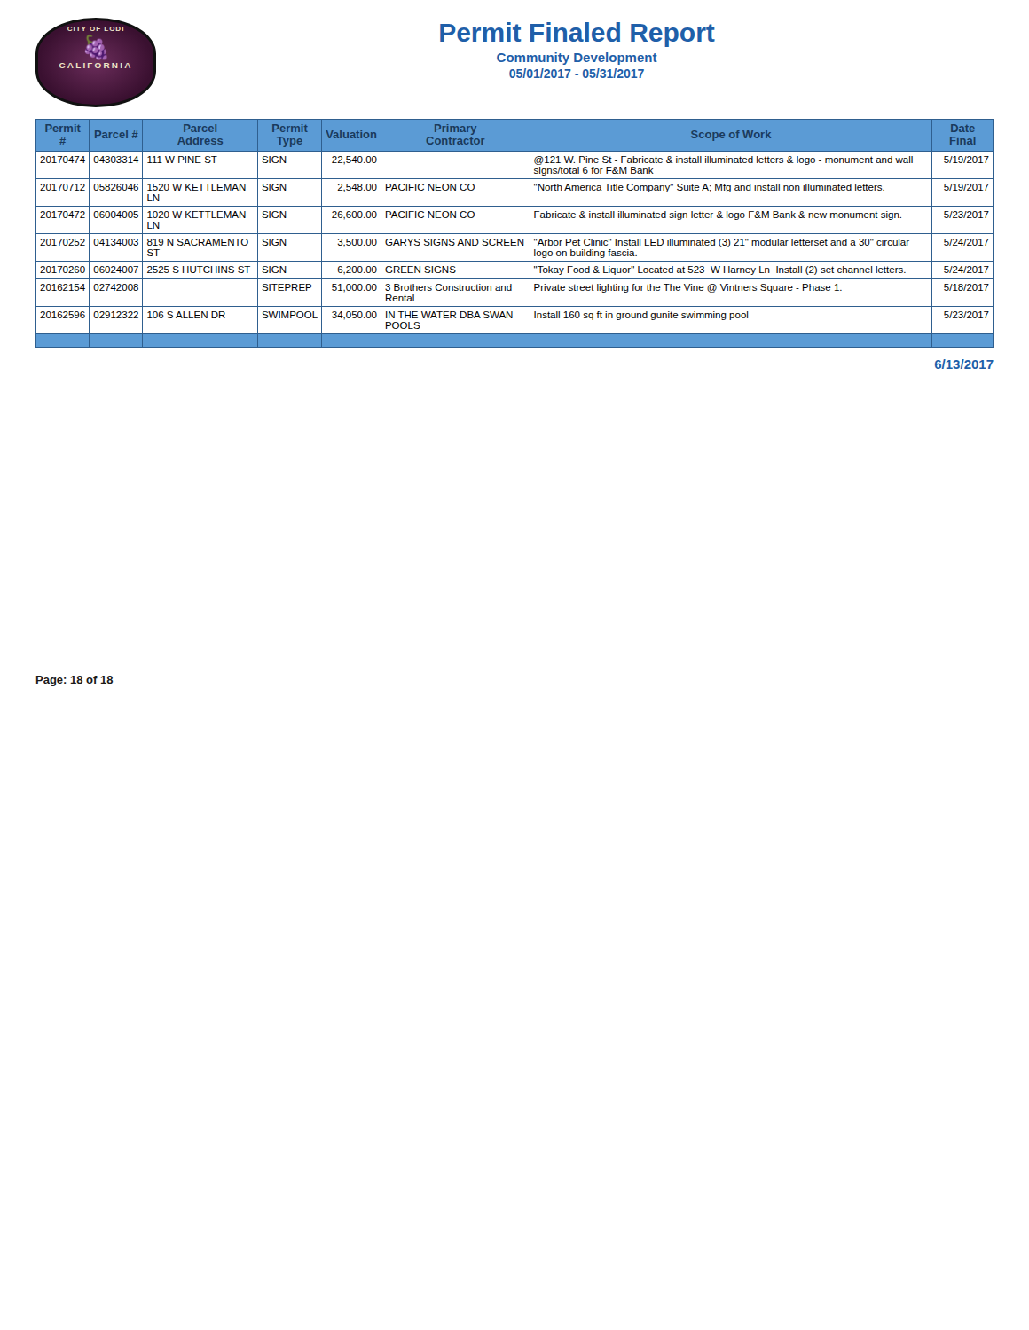CITY OF LODI
🍇
CALIFORNIA
Permit Finaled Report
Community Development
05/01/2017 - 05/31/2017
| Permit # | Parcel # | Parcel Address | Permit Type | Valuation | Primary Contractor | Scope of Work | Date Final |
| --- | --- | --- | --- | --- | --- | --- | --- |
| 20170474 | 04303314 | 111 W PINE ST | SIGN | 22,540.00 | | @121 W. Pine St - Fabricate & install illuminated letters & logo - monument and wall signs/total 6 for F&M Bank | 5/19/2017 |
| 20170712 | 05826046 | 1520 W KETTLEMAN LN | SIGN | 2,548.00 | PACIFIC NEON CO | "North America Title Company" Suite A; Mfg and install non illuminated letters. | 5/19/2017 |
| 20170472 | 06004005 | 1020 W KETTLEMAN LN | SIGN | 26,600.00 | PACIFIC NEON CO | Fabricate & install illuminated sign letter & logo F&M Bank & new monument sign. | 5/23/2017 |
| 20170252 | 04134003 | 819 N SACRAMENTO ST | SIGN | 3,500.00 | GARYS SIGNS AND SCREEN | "Arbor Pet Clinic" Install LED illuminated (3) 21" modular letterset and a 30" circular logo on building fascia. | 5/24/2017 |
| 20170260 | 06024007 | 2525 S HUTCHINS ST | SIGN | 6,200.00 | GREEN SIGNS | "Tokay Food & Liquor" Located at 523 W Harney Ln Install (2) set channel letters. | 5/24/2017 |
| 20162154 | 02742008 | | SITEPREP | 51,000.00 | 3 Brothers Construction and Rental | Private street lighting for the The Vine @ Vintners Square - Phase 1. | 5/18/2017 |
| 20162596 | 02912322 | 106 S ALLEN DR | SWIMPOOL | 34,050.00 | IN THE WATER DBA SWAN POOLS | Install 160 sq ft in ground gunite swimming pool | 5/23/2017 |
6/13/2017
Page: 18 of 18